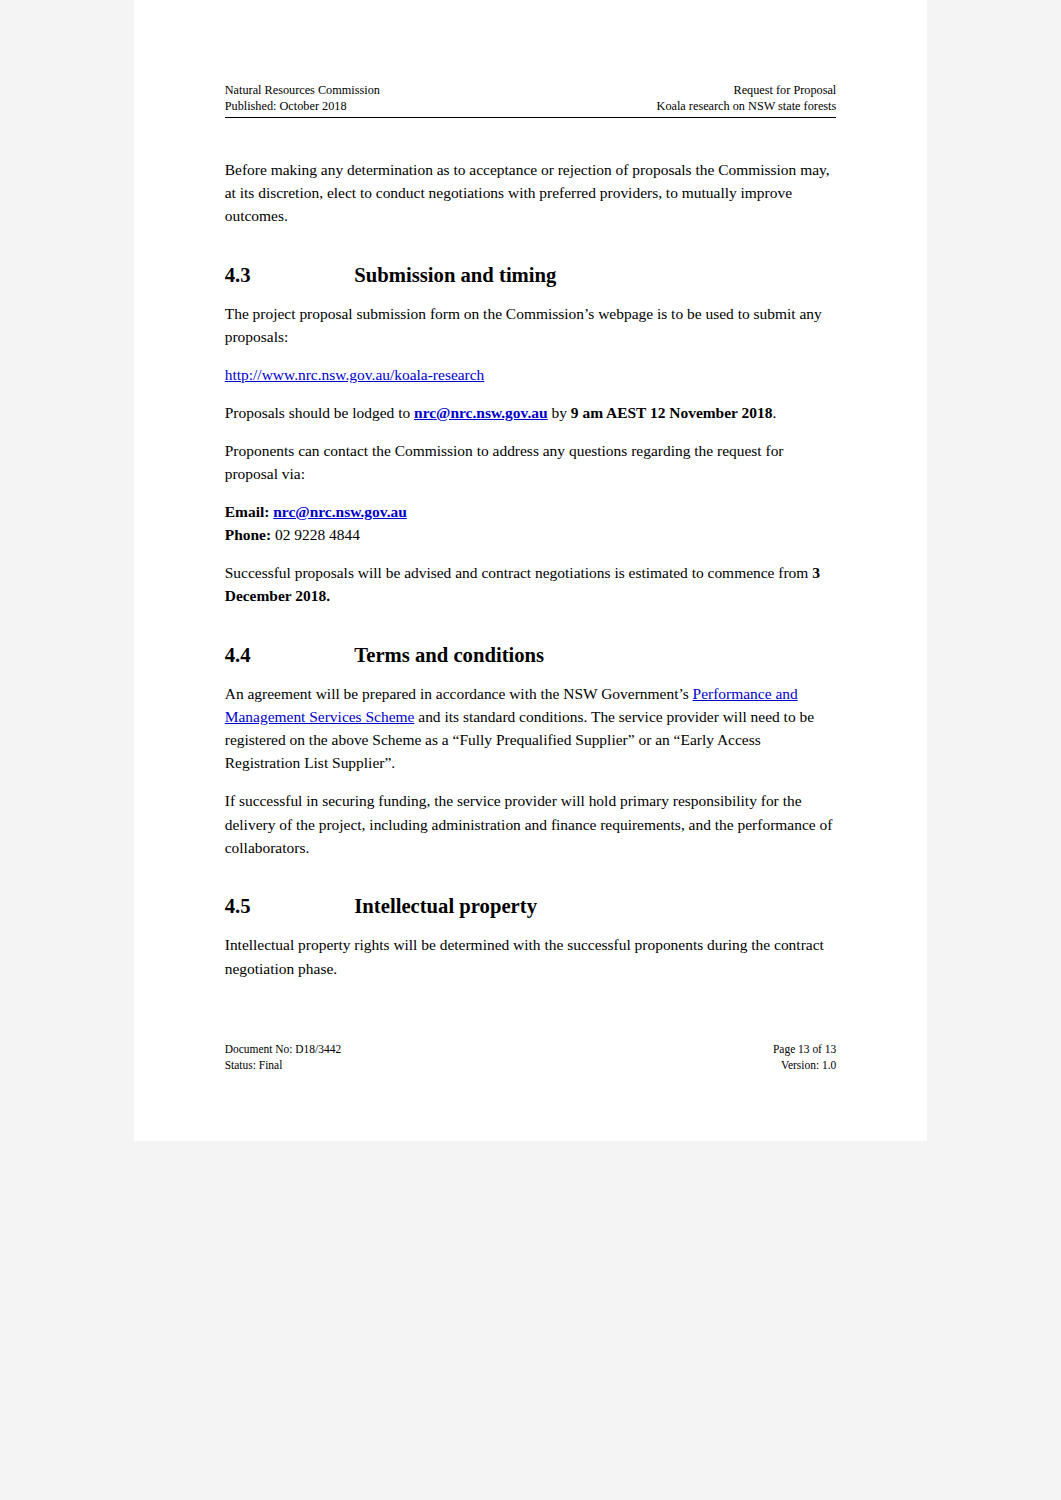Natural Resources Commission
Request for Proposal
Published: October 2018
Koala research on NSW state forests
Before making any determination as to acceptance or rejection of proposals the Commission may, at its discretion, elect to conduct negotiations with preferred providers, to mutually improve outcomes.
4.3 Submission and timing
The project proposal submission form on the Commission’s webpage is to be used to submit any proposals:
http://www.nrc.nsw.gov.au/koala-research
Proposals should be lodged to nrc@nrc.nsw.gov.au by 9 am AEST 12 November 2018.
Proponents can contact the Commission to address any questions regarding the request for proposal via:
Email: nrc@nrc.nsw.gov.au
Phone: 02 9228 4844
Successful proposals will be advised and contract negotiations is estimated to commence from 3 December 2018.
4.4 Terms and conditions
An agreement will be prepared in accordance with the NSW Government’s Performance and Management Services Scheme and its standard conditions. The service provider will need to be registered on the above Scheme as a “Fully Prequalified Supplier” or an “Early Access Registration List Supplier”.
If successful in securing funding, the service provider will hold primary responsibility for the delivery of the project, including administration and finance requirements, and the performance of collaborators.
4.5 Intellectual property
Intellectual property rights will be determined with the successful proponents during the contract negotiation phase.
Document No: D18/3442 Status: Final
Page 13 of 13 Version: 1.0